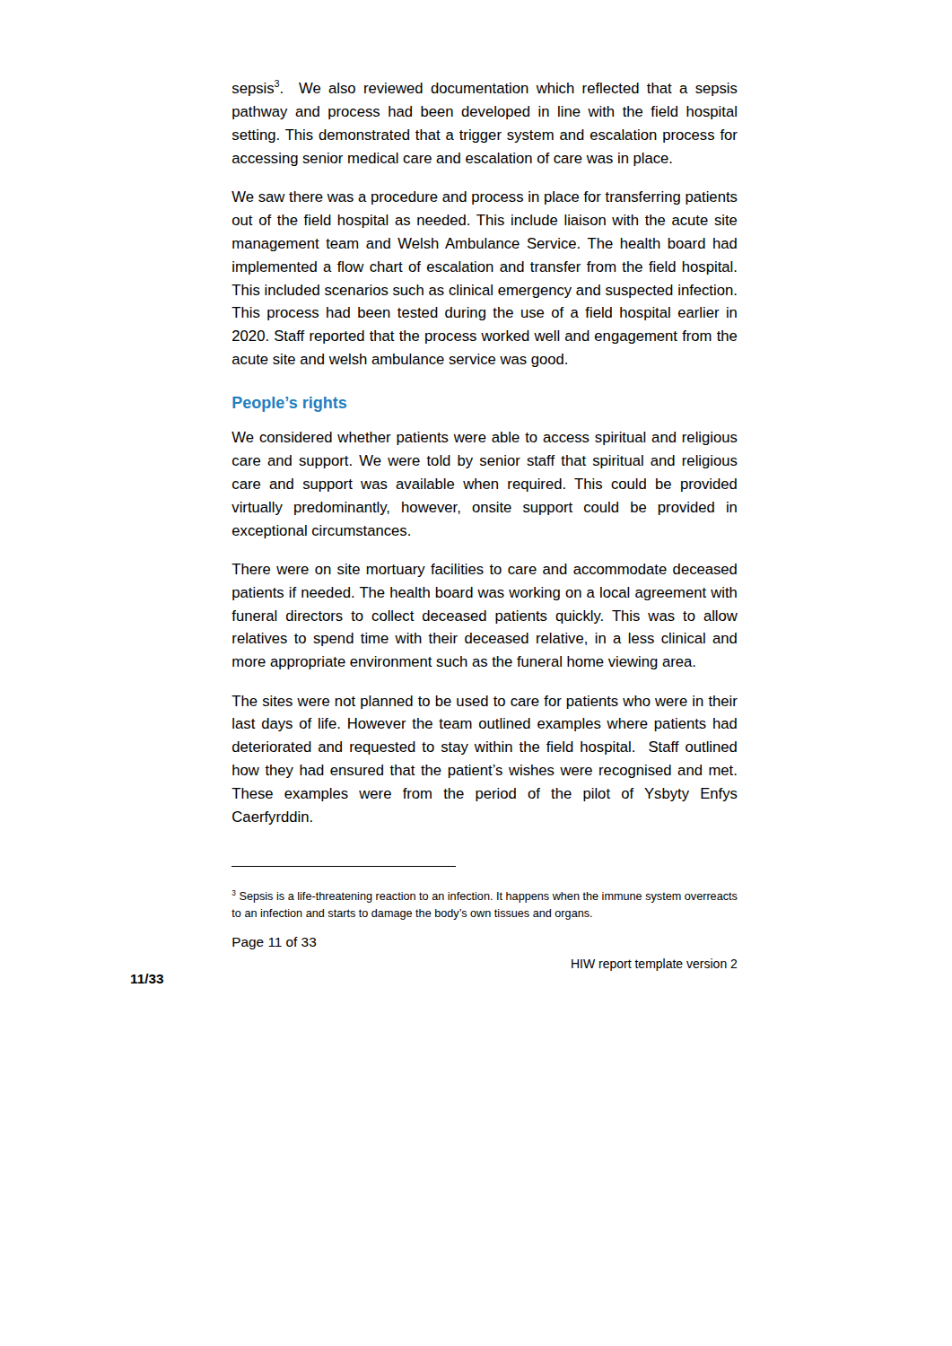sepsis3. We also reviewed documentation which reflected that a sepsis pathway and process had been developed in line with the field hospital setting. This demonstrated that a trigger system and escalation process for accessing senior medical care and escalation of care was in place.
We saw there was a procedure and process in place for transferring patients out of the field hospital as needed. This include liaison with the acute site management team and Welsh Ambulance Service. The health board had implemented a flow chart of escalation and transfer from the field hospital. This included scenarios such as clinical emergency and suspected infection. This process had been tested during the use of a field hospital earlier in 2020. Staff reported that the process worked well and engagement from the acute site and welsh ambulance service was good.
People’s rights
We considered whether patients were able to access spiritual and religious care and support. We were told by senior staff that spiritual and religious care and support was available when required. This could be provided virtually predominantly, however, onsite support could be provided in exceptional circumstances.
There were on site mortuary facilities to care and accommodate deceased patients if needed. The health board was working on a local agreement with funeral directors to collect deceased patients quickly. This was to allow relatives to spend time with their deceased relative, in a less clinical and more appropriate environment such as the funeral home viewing area.
The sites were not planned to be used to care for patients who were in their last days of life. However the team outlined examples where patients had deteriorated and requested to stay within the field hospital. Staff outlined how they had ensured that the patient’s wishes were recognised and met. These examples were from the period of the pilot of Ysbyty Enfys Caerfyrddin.
3 Sepsis is a life-threatening reaction to an infection. It happens when the immune system overreacts to an infection and starts to damage the body’s own tissues and organs.
Page 11 of 33
HIW report template version 2
11/33